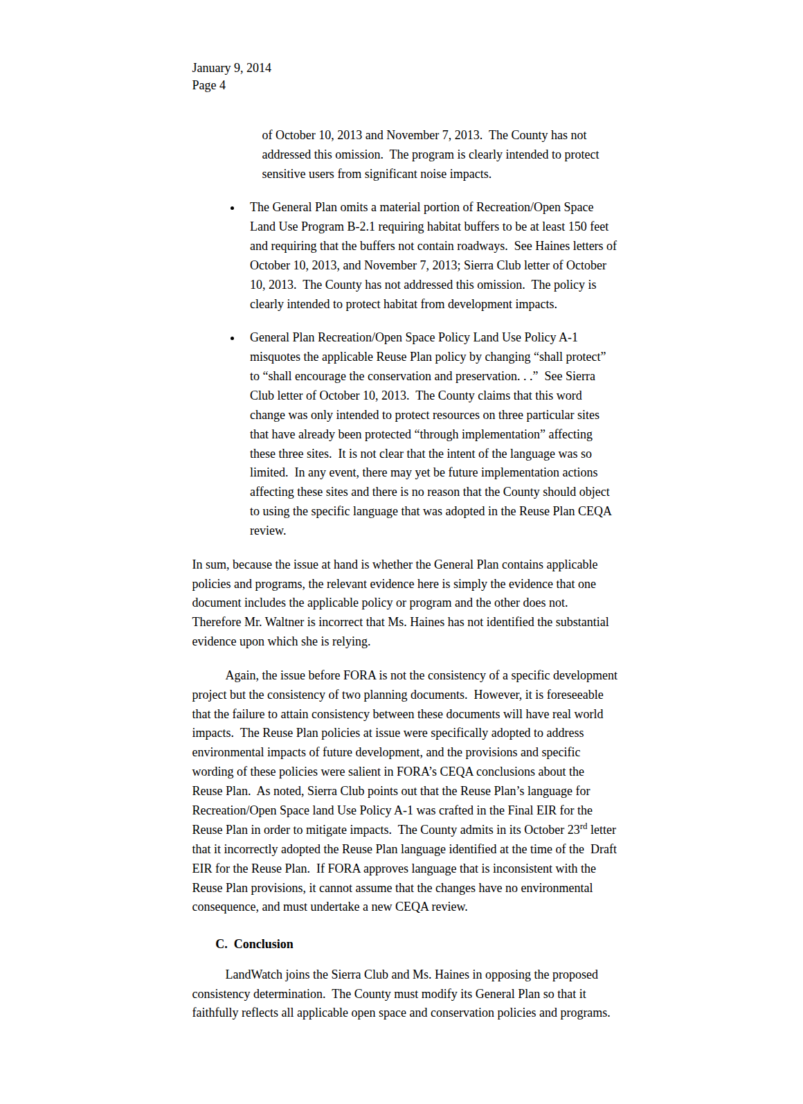January 9, 2014
Page 4
of October 10, 2013 and November 7, 2013. The County has not addressed this omission. The program is clearly intended to protect sensitive users from significant noise impacts.
The General Plan omits a material portion of Recreation/Open Space Land Use Program B-2.1 requiring habitat buffers to be at least 150 feet and requiring that the buffers not contain roadways. See Haines letters of October 10, 2013, and November 7, 2013; Sierra Club letter of October 10, 2013. The County has not addressed this omission. The policy is clearly intended to protect habitat from development impacts.
General Plan Recreation/Open Space Policy Land Use Policy A-1 misquotes the applicable Reuse Plan policy by changing “shall protect” to “shall encourage the conservation and preservation. . .” See Sierra Club letter of October 10, 2013. The County claims that this word change was only intended to protect resources on three particular sites that have already been protected “through implementation” affecting these three sites. It is not clear that the intent of the language was so limited. In any event, there may yet be future implementation actions affecting these sites and there is no reason that the County should object to using the specific language that was adopted in the Reuse Plan CEQA review.
In sum, because the issue at hand is whether the General Plan contains applicable policies and programs, the relevant evidence here is simply the evidence that one document includes the applicable policy or program and the other does not. Therefore Mr. Waltner is incorrect that Ms. Haines has not identified the substantial evidence upon which she is relying.
Again, the issue before FORA is not the consistency of a specific development project but the consistency of two planning documents. However, it is foreseeable that the failure to attain consistency between these documents will have real world impacts. The Reuse Plan policies at issue were specifically adopted to address environmental impacts of future development, and the provisions and specific wording of these policies were salient in FORA’s CEQA conclusions about the Reuse Plan. As noted, Sierra Club points out that the Reuse Plan’s language for Recreation/Open Space land Use Policy A-1 was crafted in the Final EIR for the Reuse Plan in order to mitigate impacts. The County admits in its October 23rd letter that it incorrectly adopted the Reuse Plan language identified at the time of the Draft EIR for the Reuse Plan. If FORA approves language that is inconsistent with the Reuse Plan provisions, it cannot assume that the changes have no environmental consequence, and must undertake a new CEQA review.
C. Conclusion
LandWatch joins the Sierra Club and Ms. Haines in opposing the proposed consistency determination. The County must modify its General Plan so that it faithfully reflects all applicable open space and conservation policies and programs.